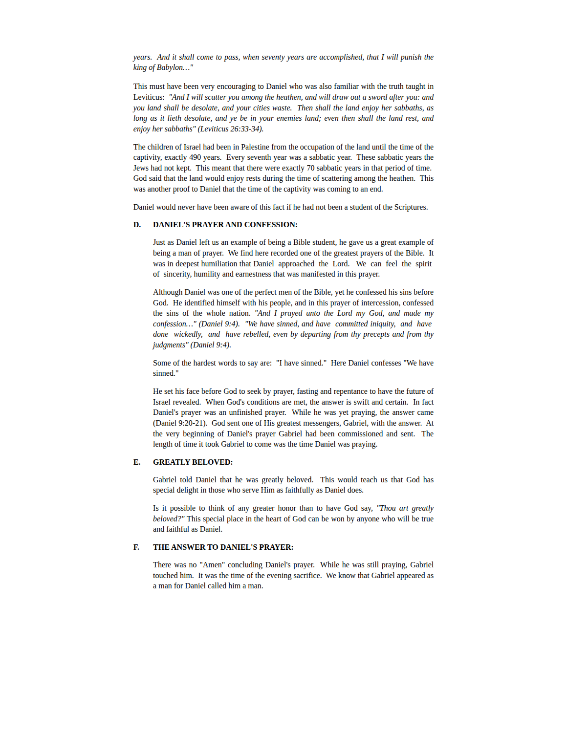years. And it shall come to pass, when seventy years are accomplished, that I will punish the king of Babylon…"
This must have been very encouraging to Daniel who was also familiar with the truth taught in Leviticus: "And I will scatter you among the heathen, and will draw out a sword after you: and you land shall be desolate, and your cities waste. Then shall the land enjoy her sabbaths, as long as it lieth desolate, and ye be in your enemies land; even then shall the land rest, and enjoy her sabbaths" (Leviticus 26:33-34).
The children of Israel had been in Palestine from the occupation of the land until the time of the captivity, exactly 490 years. Every seventh year was a sabbatic year. These sabbatic years the Jews had not kept. This meant that there were exactly 70 sabbatic years in that period of time. God said that the land would enjoy rests during the time of scattering among the heathen. This was another proof to Daniel that the time of the captivity was coming to an end.
Daniel would never have been aware of this fact if he had not been a student of the Scriptures.
D.
Daniel's Prayer and Confession:
Just as Daniel left us an example of being a Bible student, he gave us a great example of being a man of prayer. We find here recorded one of the greatest prayers of the Bible. It was in deepest humiliation that Daniel approached the Lord. We can feel the spirit of sincerity, humility and earnestness that was manifested in this prayer.
Although Daniel was one of the perfect men of the Bible, yet he confessed his sins before God. He identified himself with his people, and in this prayer of intercession, confessed the sins of the whole nation. "And I prayed unto the Lord my God, and made my confession…" (Daniel 9:4). "We have sinned, and have committed iniquity, and have done wickedly, and have rebelled, even by departing from thy precepts and from thy judgments" (Daniel 9:4).
Some of the hardest words to say are: "I have sinned." Here Daniel confesses "We have sinned."
He set his face before God to seek by prayer, fasting and repentance to have the future of Israel revealed. When God's conditions are met, the answer is swift and certain. In fact Daniel's prayer was an unfinished prayer. While he was yet praying, the answer came (Daniel 9:20-21). God sent one of His greatest messengers, Gabriel, with the answer. At the very beginning of Daniel's prayer Gabriel had been commissioned and sent. The length of time it took Gabriel to come was the time Daniel was praying.
E.
Greatly Beloved:
Gabriel told Daniel that he was greatly beloved. This would teach us that God has special delight in those who serve Him as faithfully as Daniel does.
Is it possible to think of any greater honor than to have God say, "Thou art greatly beloved?" This special place in the heart of God can be won by anyone who will be true and faithful as Daniel.
F.
The Answer to Daniel's Prayer:
There was no "Amen" concluding Daniel's prayer. While he was still praying, Gabriel touched him. It was the time of the evening sacrifice. We know that Gabriel appeared as a man for Daniel called him a man.